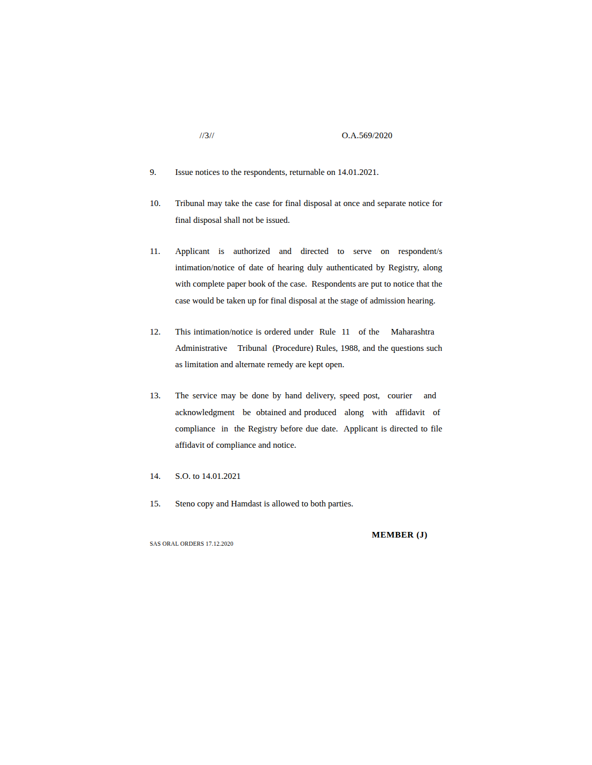//3// O.A.569/2020
9. Issue notices to the respondents, returnable on 14.01.2021.
10. Tribunal may take the case for final disposal at once and separate notice for final disposal shall not be issued.
11. Applicant is authorized and directed to serve on respondent/s intimation/notice of date of hearing duly authenticated by Registry, along with complete paper book of the case. Respondents are put to notice that the case would be taken up for final disposal at the stage of admission hearing.
12. This intimation/notice is ordered under Rule 11 of the Maharashtra Administrative Tribunal (Procedure) Rules, 1988, and the questions such as limitation and alternate remedy are kept open.
13. The service may be done by hand delivery, speed post, courier and acknowledgment be obtained and produced along with affidavit of compliance in the Registry before due date. Applicant is directed to file affidavit of compliance and notice.
14. S.O. to 14.01.2021
15. Steno copy and Hamdast is allowed to both parties.
MEMBER (J)
SAS ORAL ORDERS 17.12.2020